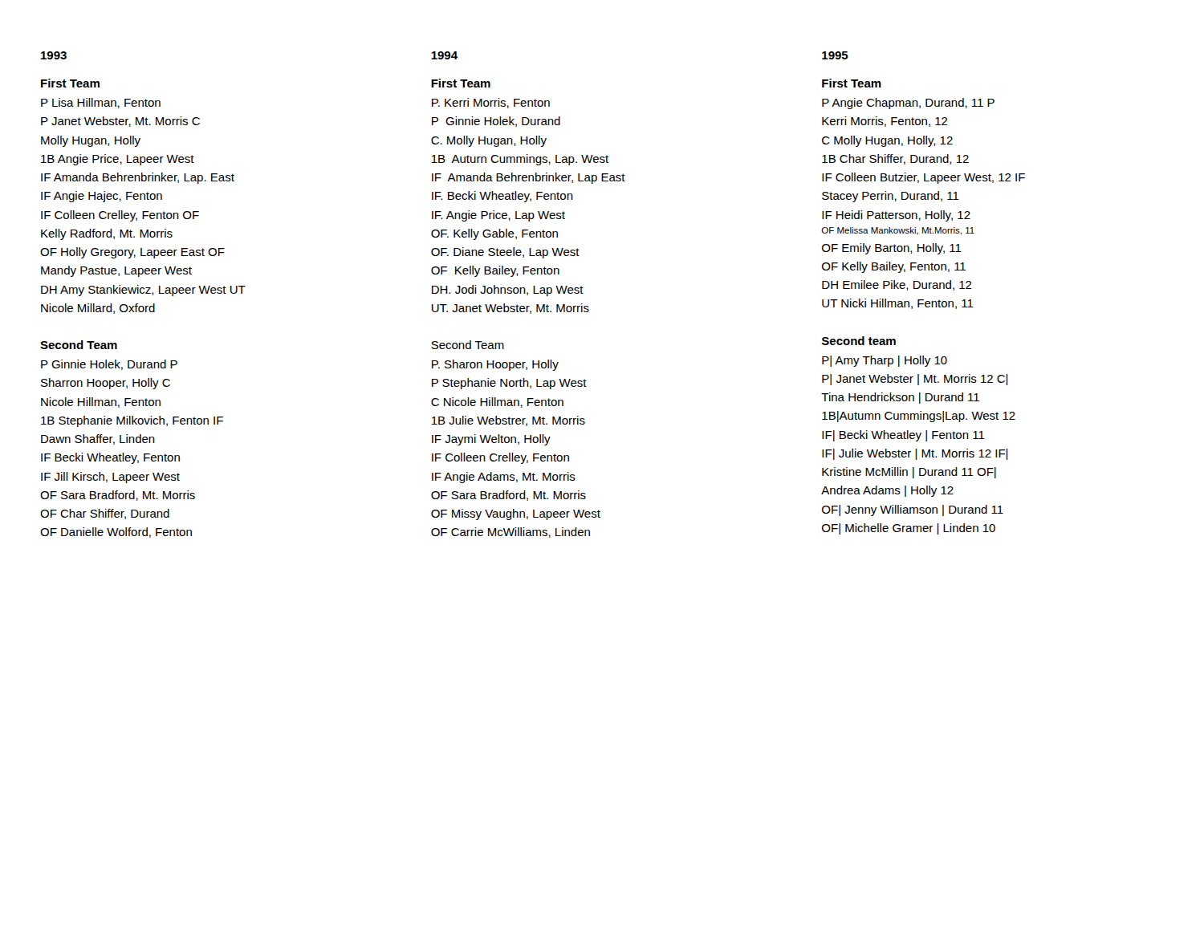1993
First Team
P Lisa Hillman, Fenton
P Janet Webster, Mt. Morris C
Molly Hugan, Holly
1B Angie Price, Lapeer West
IF Amanda Behrenbrinker, Lap. East
IF Angie Hajec, Fenton
IF Colleen Crelley, Fenton OF
Kelly Radford, Mt. Morris
OF Holly Gregory, Lapeer East OF
Mandy Pastue, Lapeer West
DH Amy Stankiewicz, Lapeer West UT
Nicole Millard, Oxford
Second Team
P Ginnie Holek, Durand P
Sharron Hooper, Holly C
Nicole Hillman, Fenton
1B Stephanie Milkovich, Fenton IF
Dawn Shaffer, Linden
IF Becki Wheatley, Fenton
IF Jill Kirsch, Lapeer West
OF Sara Bradford, Mt. Morris
OF Char Shiffer, Durand
OF Danielle Wolford, Fenton
1994
First Team
P. Kerri Morris, Fenton
P Ginnie Holek, Durand
C. Molly Hugan, Holly
1B Auturn Cummings, Lap. West
IF Amanda Behrenbrinker, Lap East
IF. Becki Wheatley, Fenton
IF. Angie Price, Lap West
OF. Kelly Gable, Fenton
OF. Diane Steele, Lap West
OF Kelly Bailey, Fenton
DH. Jodi Johnson, Lap West
UT. Janet Webster, Mt. Morris
Second Team
P. Sharon Hooper, Holly
P Stephanie North, Lap West
C Nicole Hillman, Fenton
1B Julie Webstrer, Mt. Morris
IF Jaymi Welton, Holly
IF Colleen Crelley, Fenton
IF Angie Adams, Mt. Morris
OF Sara Bradford, Mt. Morris
OF Missy Vaughn, Lapeer West
OF Carrie McWilliams, Linden
1995
First Team
P Angie Chapman, Durand, 11 P
Kerri Morris, Fenton, 12
C Molly Hugan, Holly, 12
1B Char Shiffer, Durand, 12
IF Colleen Butzier, Lapeer West, 12 IF
Stacey Perrin, Durand, 11
IF Heidi Patterson, Holly, 12
OF Melissa Mankowski, Mt.Morris, 11
OF Emily Barton, Holly, 11
OF Kelly Bailey, Fenton, 11
DH Emilee Pike, Durand, 12
UT Nicki Hillman, Fenton, 11
Second team
P| Amy Tharp | Holly 10
P| Janet Webster | Mt. Morris 12 C|
Tina Hendrickson | Durand 11
1B|Autumn Cummings|Lap. West 12
IF| Becki Wheatley | Fenton 11
IF| Julie Webster | Mt. Morris 12 IF|
Kristine McMillin | Durand 11 OF|
Andrea Adams | Holly 12
OF| Jenny Williamson | Durand 11
OF| Michelle Gramer | Linden 10